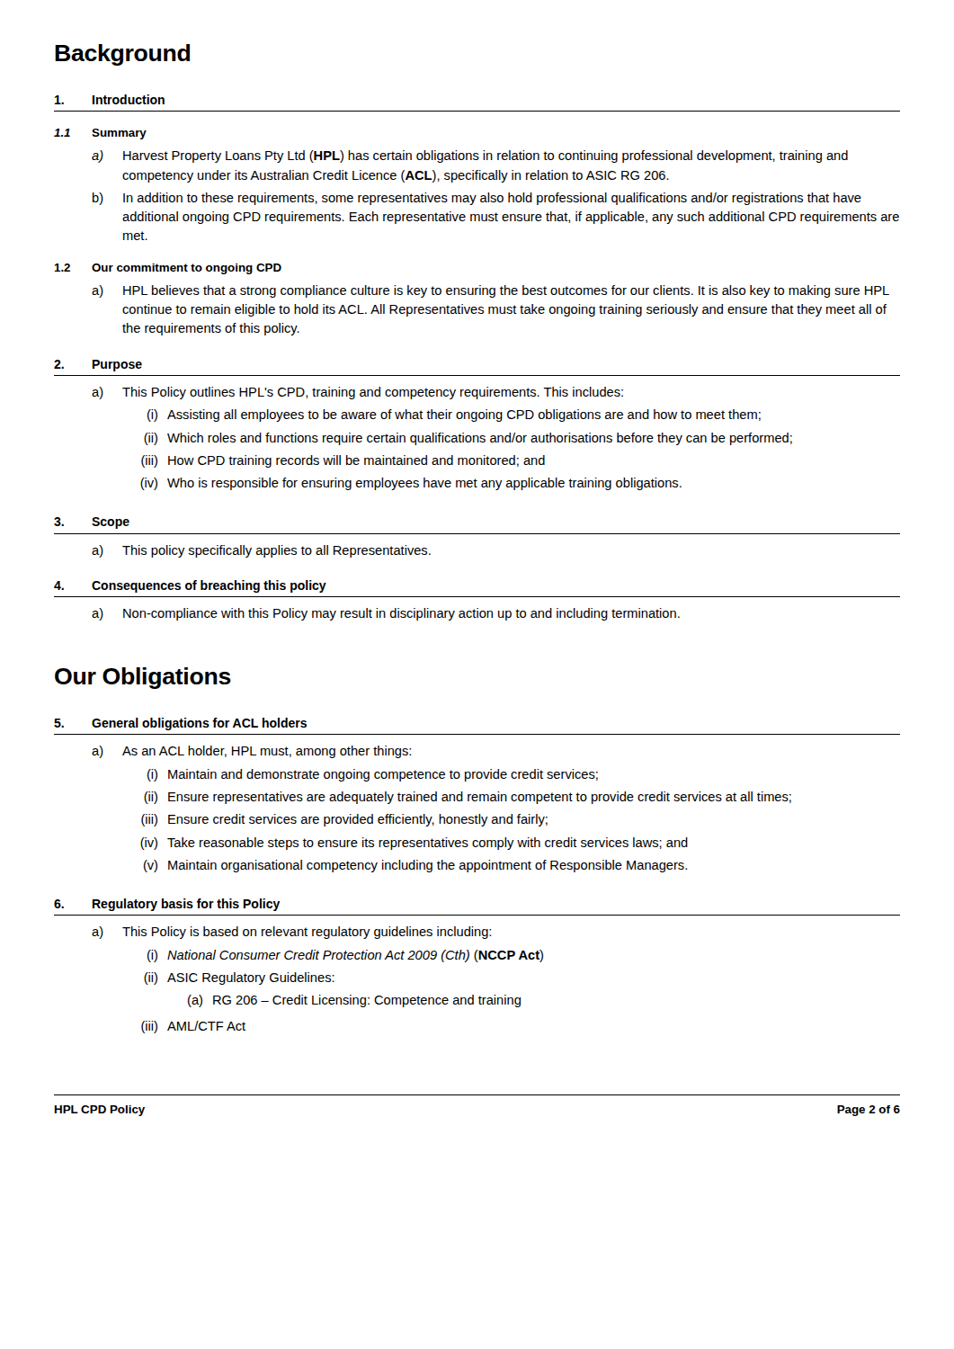Background
1. Introduction
1.1 Summary
a) Harvest Property Loans Pty Ltd (HPL) has certain obligations in relation to continuing professional development, training and competency under its Australian Credit Licence (ACL), specifically in relation to ASIC RG 206.
b) In addition to these requirements, some representatives may also hold professional qualifications and/or registrations that have additional ongoing CPD requirements. Each representative must ensure that, if applicable, any such additional CPD requirements are met.
1.2 Our commitment to ongoing CPD
a) HPL believes that a strong compliance culture is key to ensuring the best outcomes for our clients. It is also key to making sure HPL continue to remain eligible to hold its ACL. All Representatives must take ongoing training seriously and ensure that they meet all of the requirements of this policy.
2. Purpose
a) This Policy outlines HPL's CPD, training and competency requirements. This includes:
(i) Assisting all employees to be aware of what their ongoing CPD obligations are and how to meet them;
(ii) Which roles and functions require certain qualifications and/or authorisations before they can be performed;
(iii) How CPD training records will be maintained and monitored; and
(iv) Who is responsible for ensuring employees have met any applicable training obligations.
3. Scope
a) This policy specifically applies to all Representatives.
4. Consequences of breaching this policy
a) Non-compliance with this Policy may result in disciplinary action up to and including termination.
Our Obligations
5. General obligations for ACL holders
a) As an ACL holder, HPL must, among other things:
(i) Maintain and demonstrate ongoing competence to provide credit services;
(ii) Ensure representatives are adequately trained and remain competent to provide credit services at all times;
(iii) Ensure credit services are provided efficiently, honestly and fairly;
(iv) Take reasonable steps to ensure its representatives comply with credit services laws; and
(v) Maintain organisational competency including the appointment of Responsible Managers.
6. Regulatory basis for this Policy
a) This Policy is based on relevant regulatory guidelines including:
(i) National Consumer Credit Protection Act 2009 (Cth) (NCCP Act)
(ii) ASIC Regulatory Guidelines:
(a) RG 206 – Credit Licensing: Competence and training
(iii) AML/CTF Act
HPL CPD Policy Page 2 of 6